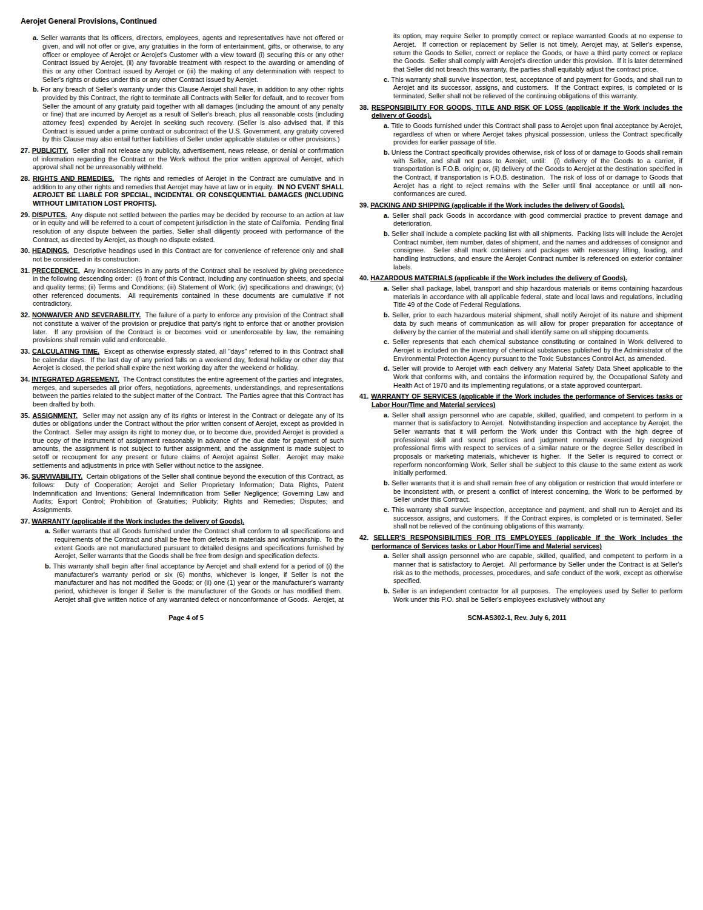Aerojet General Provisions, Continued
a. Seller warrants that its officers, directors, employees, agents and representatives have not offered or given, and will not offer or give, any gratuities in the form of entertainment, gifts, or otherwise, to any officer or employee of Aerojet or Aerojet's Customer with a view toward (i) securing this or any other Contract issued by Aerojet, (ii) any favorable treatment with respect to the awarding or amending of this or any other Contract issued by Aerojet or (iii) the making of any determination with respect to Seller's rights or duties under this or any other Contract issued by Aerojet.
b. For any breach of Seller's warranty under this Clause Aerojet shall have, in addition to any other rights provided by this Contract, the right to terminate all Contracts with Seller for default, and to recover from Seller the amount of any gratuity paid together with all damages (including the amount of any penalty or fine) that are incurred by Aerojet as a result of Seller's breach, plus all reasonable costs (including attorney fees) expended by Aerojet in seeking such recovery. (Seller is also advised that, if this Contract is issued under a prime contract or subcontract of the U.S. Government, any gratuity covered by this Clause may also entail further liabilities of Seller under applicable statutes or other provisions.)
27. PUBLICITY. Seller shall not release any publicity, advertisement, news release, or denial or confirmation of information regarding the Contract or the Work without the prior written approval of Aerojet, which approval shall not be unreasonably withheld.
28. RIGHTS AND REMEDIES. The rights and remedies of Aerojet in the Contract are cumulative and in addition to any other rights and remedies that Aerojet may have at law or in equity. IN NO EVENT SHALL AEROJET BE LIABLE FOR SPECIAL, INCIDENTAL OR CONSEQUENTIAL DAMAGES (INCLUDING WITHOUT LIMITATION LOST PROFITS).
29. DISPUTES. Any dispute not settled between the parties may be decided by recourse to an action at law or in equity and will be referred to a court of competent jurisdiction in the state of California. Pending final resolution of any dispute between the parties, Seller shall diligently proceed with performance of the Contract, as directed by Aerojet, as though no dispute existed.
30. HEADINGS. Descriptive headings used in this Contract are for convenience of reference only and shall not be considered in its construction.
31. PRECEDENCE. Any inconsistencies in any parts of the Contract shall be resolved by giving precedence in the following descending order: (i) front of this Contract, including any continuation sheets, and special and quality terms; (ii) Terms and Conditions; (iii) Statement of Work; (iv) specifications and drawings; (v) other referenced documents. All requirements contained in these documents are cumulative if not contradictory.
32. NONWAIVER AND SEVERABILITY. The failure of a party to enforce any provision of the Contract shall not constitute a waiver of the provision or prejudice that party's right to enforce that or another provision later. If any provision of the Contract is or becomes void or unenforceable by law, the remaining provisions shall remain valid and enforceable.
33. CALCULATING TIME. Except as otherwise expressly stated, all "days" referred to in this Contract shall be calendar days. If the last day of any period falls on a weekend day, federal holiday or other day that Aerojet is closed, the period shall expire the next working day after the weekend or holiday.
34. INTEGRATED AGREEMENT. The Contract constitutes the entire agreement of the parties and integrates, merges, and supersedes all prior offers, negotiations, agreements, understandings, and representations between the parties related to the subject matter of the Contract. The Parties agree that this Contract has been drafted by both.
35. ASSIGNMENT. Seller may not assign any of its rights or interest in the Contract or delegate any of its duties or obligations under the Contract without the prior written consent of Aerojet, except as provided in the Contract. Seller may assign its right to money due, or to become due, provided Aerojet is provided a true copy of the instrument of assignment reasonably in advance of the due date for payment of such amounts, the assignment is not subject to further assignment, and the assignment is made subject to setoff or recoupment for any present or future claims of Aerojet against Seller. Aerojet may make settlements and adjustments in price with Seller without notice to the assignee.
36. SURVIVABILITY. Certain obligations of the Seller shall continue beyond the execution of this Contract, as follows: Duty of Cooperation; Aerojet and Seller Proprietary Information; Data Rights, Patent Indemnification and Inventions; General Indemnification from Seller Negligence; Governing Law and Audits; Export Control; Prohibition of Gratuities; Publicity; Rights and Remedies; Disputes; and Assignments.
37. WARRANTY (applicable if the Work includes the delivery of Goods).
a. Seller warrants that all Goods furnished under the Contract shall conform to all specifications and requirements of the Contract and shall be free from defects in materials and workmanship. To the extent Goods are not manufactured pursuant to detailed designs and specifications furnished by Aerojet, Seller warrants that the Goods shall be free from design and specification defects.
b. This warranty shall begin after final acceptance by Aerojet and shall extend for a period of (i) the manufacturer's warranty period or six (6) months, whichever is longer, if Seller is not the manufacturer and has not modified the Goods; or (ii) one (1) year or the manufacturer's warranty period, whichever is longer if Seller is the manufacturer of the Goods or has modified them. Aerojet shall give written notice of any warranted defect or nonconformance of Goods. Aerojet, at its option, may require Seller to promptly correct or replace warranted Goods at no expense to Aerojet. If correction or replacement by Seller is not timely, Aerojet may, at Seller's expense, return the Goods to Seller, correct or replace the Goods, or have a third party correct or replace the Goods. Seller shall comply with Aerojet's direction under this provision. If it is later determined that Seller did not breach this warranty, the parties shall equitably adjust the contract price.
c. This warranty shall survive inspection, test, acceptance of and payment for Goods, and shall run to Aerojet and its successor, assigns, and customers. If the Contract expires, is completed or is terminated, Seller shall not be relieved of the continuing obligations of this warranty.
38. RESPONSIBILITY FOR GOODS, TITLE AND RISK OF LOSS (applicable if the Work includes the delivery of Goods).
a. Title to Goods furnished under this Contract shall pass to Aerojet upon final acceptance by Aerojet, regardless of when or where Aerojet takes physical possession, unless the Contract specifically provides for earlier passage of title.
b. Unless the Contract specifically provides otherwise, risk of loss of or damage to Goods shall remain with Seller, and shall not pass to Aerojet, until: (i) delivery of the Goods to a carrier, if transportation is F.O.B. origin; or, (ii) delivery of the Goods to Aerojet at the destination specified in the Contract, if transportation is F.O.B. destination. The risk of loss of or damage to Goods that Aerojet has a right to reject remains with the Seller until final acceptance or until all non-conformances are cured.
39. PACKING AND SHIPPING (applicable if the Work includes the delivery of Goods).
a. Seller shall pack Goods in accordance with good commercial practice to prevent damage and deterioration.
b. Seller shall include a complete packing list with all shipments. Packing lists will include the Aerojet Contract number, item number, dates of shipment, and the names and addresses of consignor and consignee. Seller shall mark containers and packages with necessary lifting, loading, and handling instructions, and ensure the Aerojet Contract number is referenced on exterior container labels.
40. HAZARDOUS MATERIALS (applicable if the Work includes the delivery of Goods).
a. Seller shall package, label, transport and ship hazardous materials or items containing hazardous materials in accordance with all applicable federal, state and local laws and regulations, including Title 49 of the Code of Federal Regulations.
b. Seller, prior to each hazardous material shipment, shall notify Aerojet of its nature and shipment data by such means of communication as will allow for proper preparation for acceptance of delivery by the carrier of the material and shall identify same on all shipping documents.
c. Seller represents that each chemical substance constituting or contained in Work delivered to Aerojet is included on the inventory of chemical substances published by the Administrator of the Environmental Protection Agency pursuant to the Toxic Substances Control Act, as amended.
d. Seller will provide to Aerojet with each delivery any Material Safety Data Sheet applicable to the Work that conforms with, and contains the information required by, the Occupational Safety and Health Act of 1970 and its implementing regulations, or a state approved counterpart.
41. WARRANTY OF SERVICES (applicable if the Work includes the performance of Services tasks or Labor Hour/Time and Material services)
a. Seller shall assign personnel who are capable, skilled, qualified, and competent to perform in a manner that is satisfactory to Aerojet. Notwithstanding inspection and acceptance by Aerojet, the Seller warrants that it will perform the Work under this Contract with the high degree of professional skill and sound practices and judgment normally exercised by recognized professional firms with respect to services of a similar nature or the degree Seller described in proposals or marketing materials, whichever is higher. If the Seller is required to correct or reperform nonconforming Work, Seller shall be subject to this clause to the same extent as work initially performed.
b. Seller warrants that it is and shall remain free of any obligation or restriction that would interfere or be inconsistent with, or present a conflict of interest concerning, the Work to be performed by Seller under this Contract.
c. This warranty shall survive inspection, acceptance and payment, and shall run to Aerojet and its successor, assigns, and customers. If the Contract expires, is completed or is terminated, Seller shall not be relieved of the continuing obligations of this warranty.
42. SELLER'S RESPONSIBILITIES FOR ITS EMPLOYEES (applicable if the Work includes the performance of Services tasks or Labor Hour/Time and Material services)
a. Seller shall assign personnel who are capable, skilled, qualified, and competent to perform in a manner that is satisfactory to Aerojet. All performance by Seller under the Contract is at Seller's risk as to the methods, processes, procedures, and safe conduct of the work, except as otherwise specified.
b. Seller is an independent contractor for all purposes. The employees used by Seller to perform Work under this P.O. shall be Seller's employees exclusively without any
Page 4 of 5
SCM-AS302-1, Rev. July 6, 2011